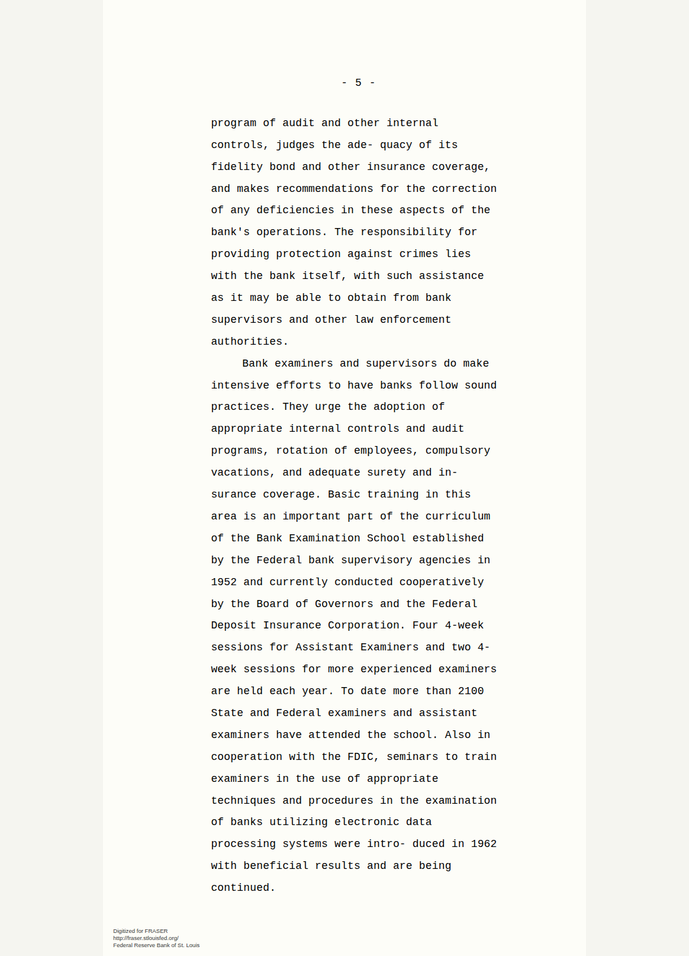- 5 -
program of audit and other internal controls, judges the ade- quacy of its fidelity bond and other insurance coverage, and makes recommendations for the correction of any deficiencies in these aspects of the bank's operations. The responsibility for providing protection against crimes lies with the bank itself, with such assistance as it may be able to obtain from bank supervisors and other law enforcement authorities.
Bank examiners and supervisors do make intensive efforts to have banks follow sound practices. They urge the adoption of appropriate internal controls and audit programs, rotation of employees, compulsory vacations, and adequate surety and in- surance coverage. Basic training in this area is an important part of the curriculum of the Bank Examination School established by the Federal bank supervisory agencies in 1952 and currently conducted cooperatively by the Board of Governors and the Federal Deposit Insurance Corporation. Four 4-week sessions for Assistant Examiners and two 4-week sessions for more experienced examiners are held each year. To date more than 2100 State and Federal examiners and assistant examiners have attended the school. Also in cooperation with the FDIC, seminars to train examiners in the use of appropriate techniques and procedures in the examination of banks utilizing electronic data processing systems were intro- duced in 1962 with beneficial results and are being continued.
Digitized for FRASER
http://fraser.stlouisfed.org/
Federal Reserve Bank of St. Louis